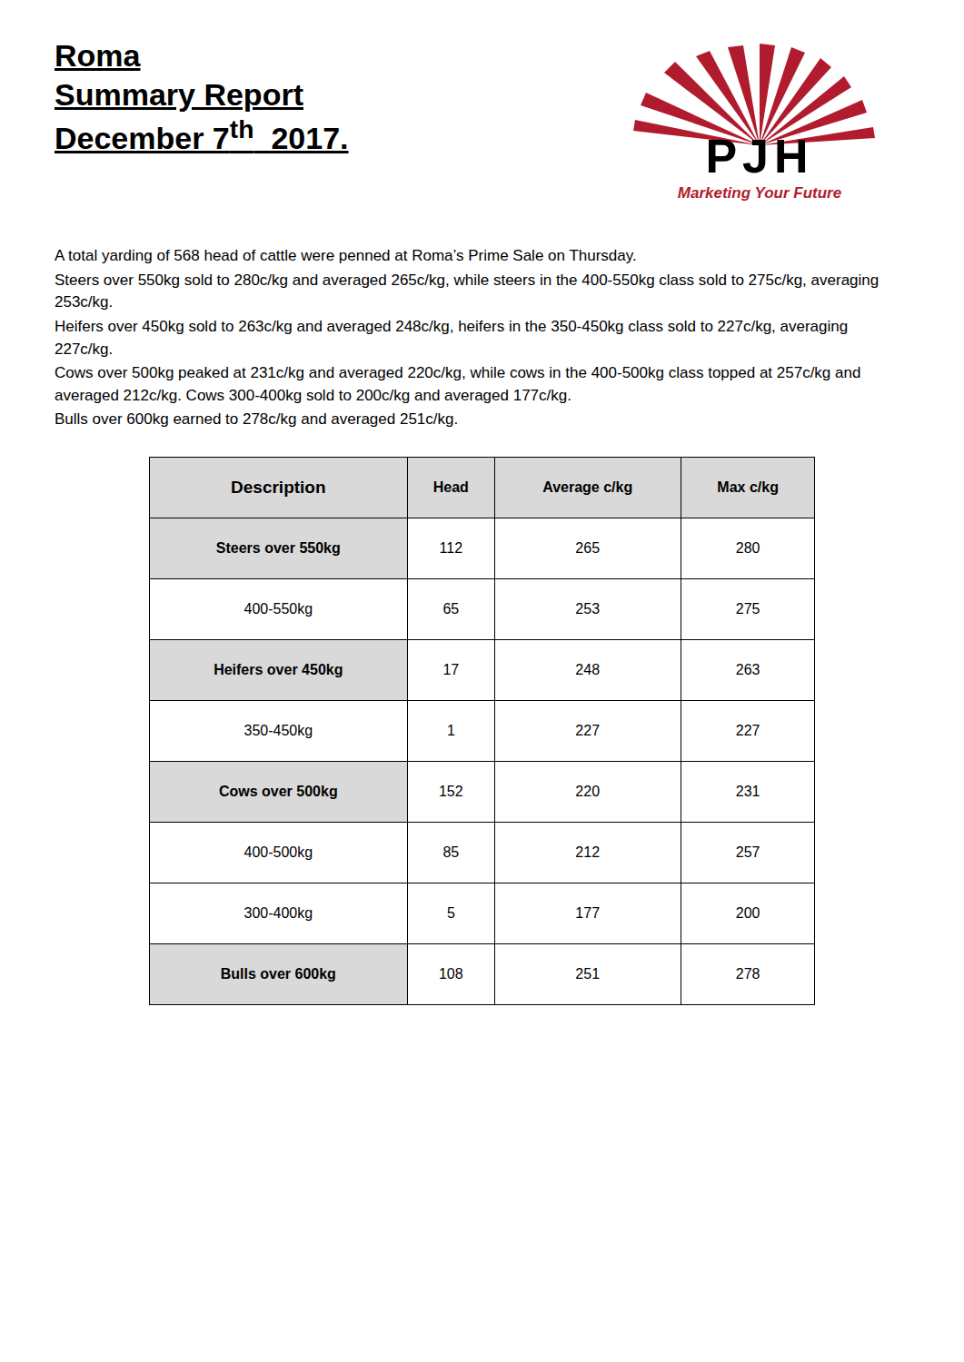Roma
Summary Report
December 7th 2017.
PJH Marketing Your Future
A total yarding of 568 head of cattle were penned at Roma’s Prime Sale on Thursday.
Steers over 550kg sold to 280c/kg and averaged 265c/kg, while steers in the 400-550kg class sold to 275c/kg, averaging 253c/kg.
Heifers over 450kg sold to 263c/kg and averaged 248c/kg, heifers in the 350-450kg class sold to 227c/kg, averaging 227c/kg.
Cows over 500kg peaked at 231c/kg and averaged 220c/kg, while cows in the 400-500kg class topped at 257c/kg and averaged 212c/kg. Cows 300-400kg sold to 200c/kg and averaged 177c/kg.
Bulls over 600kg earned to 278c/kg and averaged 251c/kg.
| Description | Head | Average c/kg | Max c/kg |
| --- | --- | --- | --- |
| Steers over 550kg | 112 | 265 | 280 |
| 400-550kg | 65 | 253 | 275 |
| Heifers over 450kg | 17 | 248 | 263 |
| 350-450kg | 1 | 227 | 227 |
| Cows over 500kg | 152 | 220 | 231 |
| 400-500kg | 85 | 212 | 257 |
| 300-400kg | 5 | 177 | 200 |
| Bulls over 600kg | 108 | 251 | 278 |